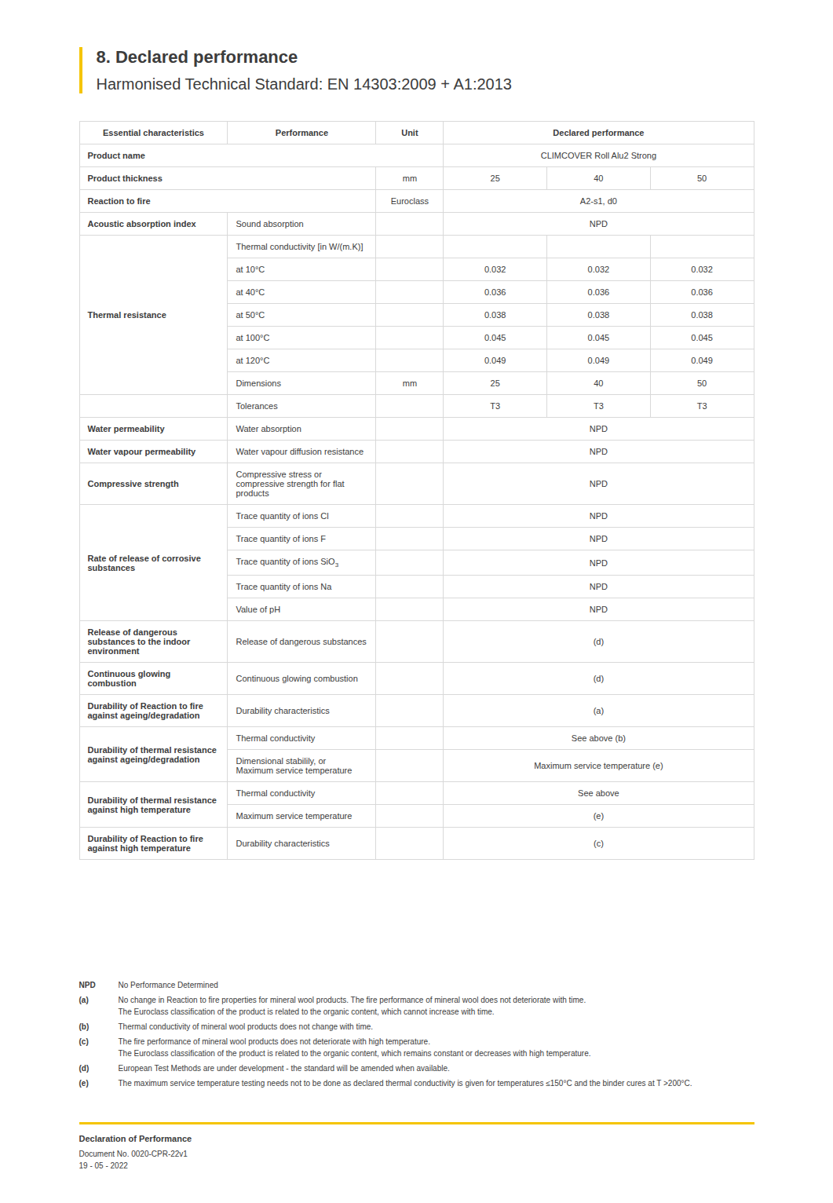8. Declared performance
Harmonised Technical Standard: EN 14303:2009 + A1:2013
| Essential characteristics | Performance | Unit | Declared performance |
| --- | --- | --- | --- |
| Product name | CLIMCOVER Roll Alu2 Strong |
| Product thickness | mm | 25 | 40 | 50 |
| Reaction to fire | Euroclass | A2-s1, d0 |
| Acoustic absorption index | Sound absorption | | NPD |
| Thermal resistance | Thermal conductivity [in W/(m.K)] | | | | |
| at 10°C | | 0.032 | 0.032 | 0.032 |
| at 40°C | | 0.036 | 0.036 | 0.036 |
| at 50°C | | 0.038 | 0.038 | 0.038 |
| at 100°C | | 0.045 | 0.045 | 0.045 |
| at 120°C | | 0.049 | 0.049 | 0.049 |
| Dimensions | mm | 25 | 40 | 50 |
| | Tolerances | | T3 | T3 | T3 |
| Water permeability | Water absorption | | NPD |
| Water vapour permeability | Water vapour diffusion resistance | | NPD |
| Compressive strength | Compressive stress or compressive strength for flat products | | NPD |
| Rate of release of corrosive substances | Trace quantity of ions Cl | | NPD |
| Trace quantity of ions F | | NPD |
| Trace quantity of ions SiO 3 | | NPD |
| Trace quantity of ions Na | | NPD |
| Value of pH | | NPD |
| Release of dangerous substances to the indoor environment | Release of dangerous substances | | (d) |
| Continuous glowing combustion | Continuous glowing combustion | | (d) |
| Durability of Reaction to fire against ageing/degradation | Durability characteristics | | (a) |
| Durability of thermal resistance against ageing/degradation | Thermal conductivity | | See above (b) |
| Dimensional stabilily, or Maximum service temperature | | Maximum service temperature (e) |
| Durability of thermal resistance against high temperature | Thermal conductivity | | See above |
| Maximum service temperature | | (e) |
| Durability of Reaction to fire against high temperature | Durability characteristics | | (c) |
| NPD | No Performance Determined |
| (a) | No change in Reaction to fire properties for mineral wool products. The fire performance of mineral wool does not deteriorate with time. The Euroclass classification of the product is related to the organic content, which cannot increase with time. |
| (b) | Thermal conductivity of mineral wool products does not change with time. |
| (c) | The fire performance of mineral wool products does not deteriorate with high temperature. The Euroclass classification of the product is related to the organic content, which remains constant or decreases with high temperature. |
| (d) | European Test Methods are under development - the standard will be amended when available. |
| (e) | The maximum service temperature testing needs not to be done as declared thermal conductivity is given for temperatures ≤150°C and the binder cures at T >200°C. |
Declaration of Performance
Document No. 0020-CPR-22v1
19 - 05 - 2022